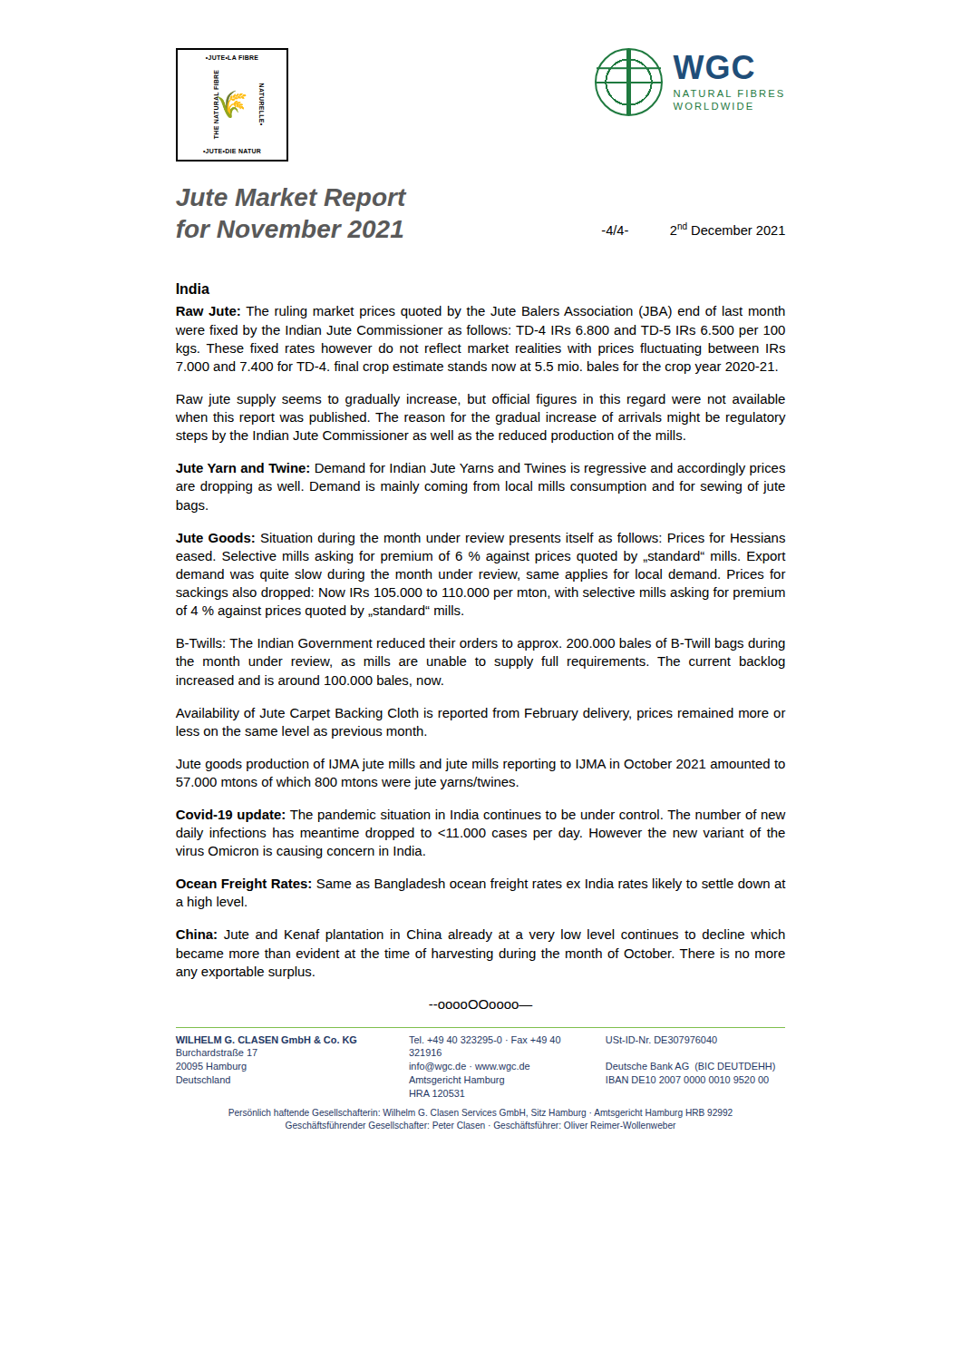•JUTE•LA FIBRE THE NATURAL FIBRE NATURELLE• •JUTE•DIE NATUR 🌾
WGC
NATURAL FIBRES
WORLDWIDE
Jute Market Report
for November 2021
-4/4-2nd December 2021
India
Raw Jute: The ruling market prices quoted by the Jute Balers Association (JBA) end of last month were fixed by the Indian Jute Commissioner as follows: TD-4 IRs 6.800 and TD-5 IRs 6.500 per 100 kgs. These fixed rates however do not reflect market realities with prices fluctuating between IRs 7.000 and 7.400 for TD-4. final crop estimate stands now at 5.5 mio. bales for the crop year 2020-21.
Raw jute supply seems to gradually increase, but official figures in this regard were not available when this report was published. The reason for the gradual increase of arrivals might be regulatory steps by the Indian Jute Commissioner as well as the reduced production of the mills.
Jute Yarn and Twine: Demand for Indian Jute Yarns and Twines is regressive and accordingly prices are dropping as well. Demand is mainly coming from local mills consumption and for sewing of jute bags.
Jute Goods: Situation during the month under review presents itself as follows: Prices for Hessians eased. Selective mills asking for premium of 6 % against prices quoted by „standard“ mills. Export demand was quite slow during the month under review, same applies for local demand. Prices for sackings also dropped: Now IRs 105.000 to 110.000 per mton, with selective mills asking for premium of 4 % against prices quoted by „standard“ mills.
B-Twills: The Indian Government reduced their orders to approx. 200.000 bales of B-Twill bags during the month under review, as mills are unable to supply full requirements. The current backlog increased and is around 100.000 bales, now.
Availability of Jute Carpet Backing Cloth is reported from February delivery, prices remained more or less on the same level as previous month.
Jute goods production of IJMA jute mills and jute mills reporting to IJMA in October 2021 amounted to 57.000 mtons of which 800 mtons were jute yarns/twines.
Covid-19 update: The pandemic situation in India continues to be under control. The number of new daily infections has meantime dropped to <11.000 cases per day. However the new variant of the virus Omicron is causing concern in India.
Ocean Freight Rates: Same as Bangladesh ocean freight rates ex India rates likely to settle down at a high level.
China: Jute and Kenaf plantation in China already at a very low level continues to decline which became more than evident at the time of harvesting during the month of October. There is no more any exportable surplus.
--ooooOOoooo—
WILHELM G. CLASEN GmbH & Co. KG
Burchardstraße 17
20095 Hamburg
Deutschland
Tel. +49 40 323295-0 · Fax +49 40 321916
info@wgc.de · www.wgc.de
Amtsgericht Hamburg
HRA 120531
USt-ID-Nr. DE307976040
Deutsche Bank AG (BIC DEUTDEHH)
IBAN DE10 2007 0000 0010 9520 00
Persönlich haftende Gesellschafterin: Wilhelm G. Clasen Services GmbH, Sitz Hamburg · Amtsgericht Hamburg HRB 92992
Geschäftsführender Gesellschafter: Peter Clasen · Geschäftsführer: Oliver Reimer-Wollenweber